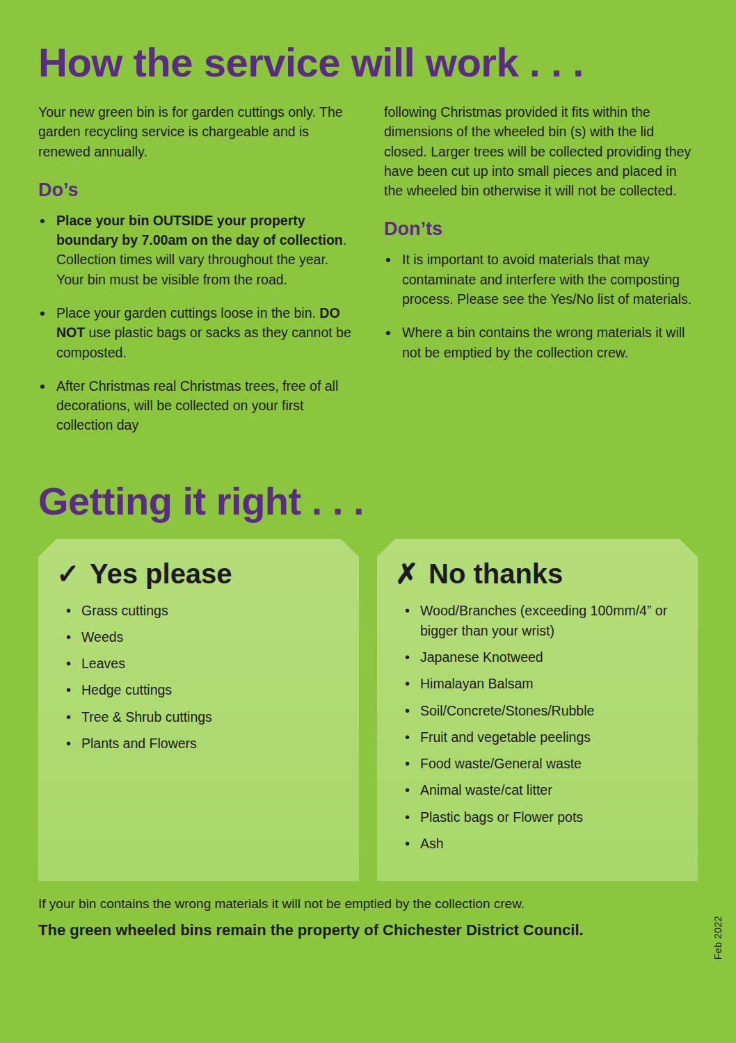How the service will work . . .
Your new green bin is for garden cuttings only. The garden recycling service is chargeable and is renewed annually.
Do’s
Place your bin OUTSIDE your property boundary by 7.00am on the day of collection. Collection times will vary throughout the year. Your bin must be visible from the road.
Place your garden cuttings loose in the bin. DO NOT use plastic bags or sacks as they cannot be composted.
After Christmas real Christmas trees, free of all decorations, will be collected on your first collection day
following Christmas provided it fits within the dimensions of the wheeled bin (s) with the lid closed. Larger trees will be collected providing they have been cut up into small pieces and placed in the wheeled bin otherwise it will not be collected.
Don’ts
It is important to avoid materials that may contaminate and interfere with the composting process. Please see the Yes/No list of materials.
Where a bin contains the wrong materials it will not be emptied by the collection crew.
Getting it right . . .
✓ Yes please
Grass cuttings
Weeds
Leaves
Hedge cuttings
Tree & Shrub cuttings
Plants and Flowers
✗ No thanks
Wood/Branches (exceeding 100mm/4” or bigger than your wrist)
Japanese Knotweed
Himalayan Balsam
Soil/Concrete/Stones/Rubble
Fruit and vegetable peelings
Food waste/General waste
Animal waste/cat litter
Plastic bags or Flower pots
Ash
If your bin contains the wrong materials it will not be emptied by the collection crew.
The green wheeled bins remain the property of Chichester District Council.
Feb 2022